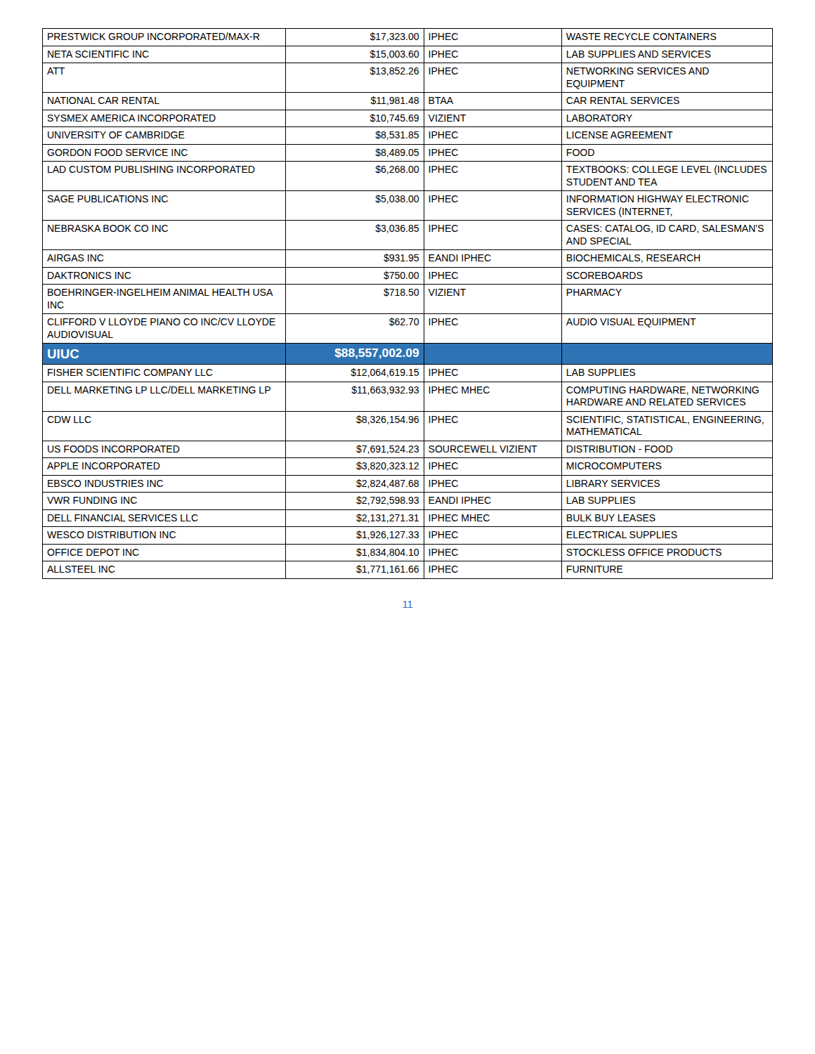| PRESTWICK GROUP INCORPORATED/MAX-R | $17,323.00 | IPHEC | WASTE RECYCLE CONTAINERS |
| NETA SCIENTIFIC INC | $15,003.60 | IPHEC | LAB SUPPLIES AND SERVICES |
| ATT | $13,852.26 | IPHEC | NETWORKING SERVICES AND EQUIPMENT |
| NATIONAL CAR RENTAL | $11,981.48 | BTAA | CAR RENTAL SERVICES |
| SYSMEX AMERICA INCORPORATED | $10,745.69 | VIZIENT | LABORATORY |
| UNIVERSITY OF CAMBRIDGE | $8,531.85 | IPHEC | LICENSE AGREEMENT |
| GORDON FOOD SERVICE INC | $8,489.05 | IPHEC | FOOD |
| LAD CUSTOM PUBLISHING INCORPORATED | $6,268.00 | IPHEC | TEXTBOOKS: COLLEGE LEVEL (INCLUDES STUDENT AND TEA |
| SAGE PUBLICATIONS INC | $5,038.00 | IPHEC | INFORMATION HIGHWAY ELECTRONIC SERVICES (INTERNET, |
| NEBRASKA BOOK CO INC | $3,036.85 | IPHEC | CASES: CATALOG, ID CARD, SALESMAN'S AND SPECIAL |
| AIRGAS INC | $931.95 | EANDI IPHEC | BIOCHEMICALS, RESEARCH |
| DAKTRONICS INC | $750.00 | IPHEC | SCOREBOARDS |
| BOEHRINGER-INGELHEIM ANIMAL HEALTH USA INC | $718.50 | VIZIENT | PHARMACY |
| CLIFFORD V LLOYDE PIANO CO INC/CV LLOYDE AUDIOVISUAL | $62.70 | IPHEC | AUDIO VISUAL EQUIPMENT |
| UIUC | $88,557,002.09 | | |
| FISHER SCIENTIFIC COMPANY LLC | $12,064,619.15 | IPHEC | LAB SUPPLIES |
| DELL MARKETING LP LLC/DELL MARKETING LP | $11,663,932.93 | IPHEC MHEC | COMPUTING HARDWARE, NETWORKING HARDWARE AND RELATED SERVICES |
| CDW LLC | $8,326,154.96 | IPHEC | SCIENTIFIC, STATISTICAL, ENGINEERING, MATHEMATICAL |
| US FOODS INCORPORATED | $7,691,524.23 | SOURCEWELL VIZIENT | DISTRIBUTION - FOOD |
| APPLE INCORPORATED | $3,820,323.12 | IPHEC | MICROCOMPUTERS |
| EBSCO INDUSTRIES INC | $2,824,487.68 | IPHEC | LIBRARY SERVICES |
| VWR FUNDING INC | $2,792,598.93 | EANDI IPHEC | LAB SUPPLIES |
| DELL FINANCIAL SERVICES LLC | $2,131,271.31 | IPHEC MHEC | BULK BUY LEASES |
| WESCO DISTRIBUTION INC | $1,926,127.33 | IPHEC | ELECTRICAL SUPPLIES |
| OFFICE DEPOT INC | $1,834,804.10 | IPHEC | STOCKLESS OFFICE PRODUCTS |
| ALLSTEEL INC | $1,771,161.66 | IPHEC | FURNITURE |
11